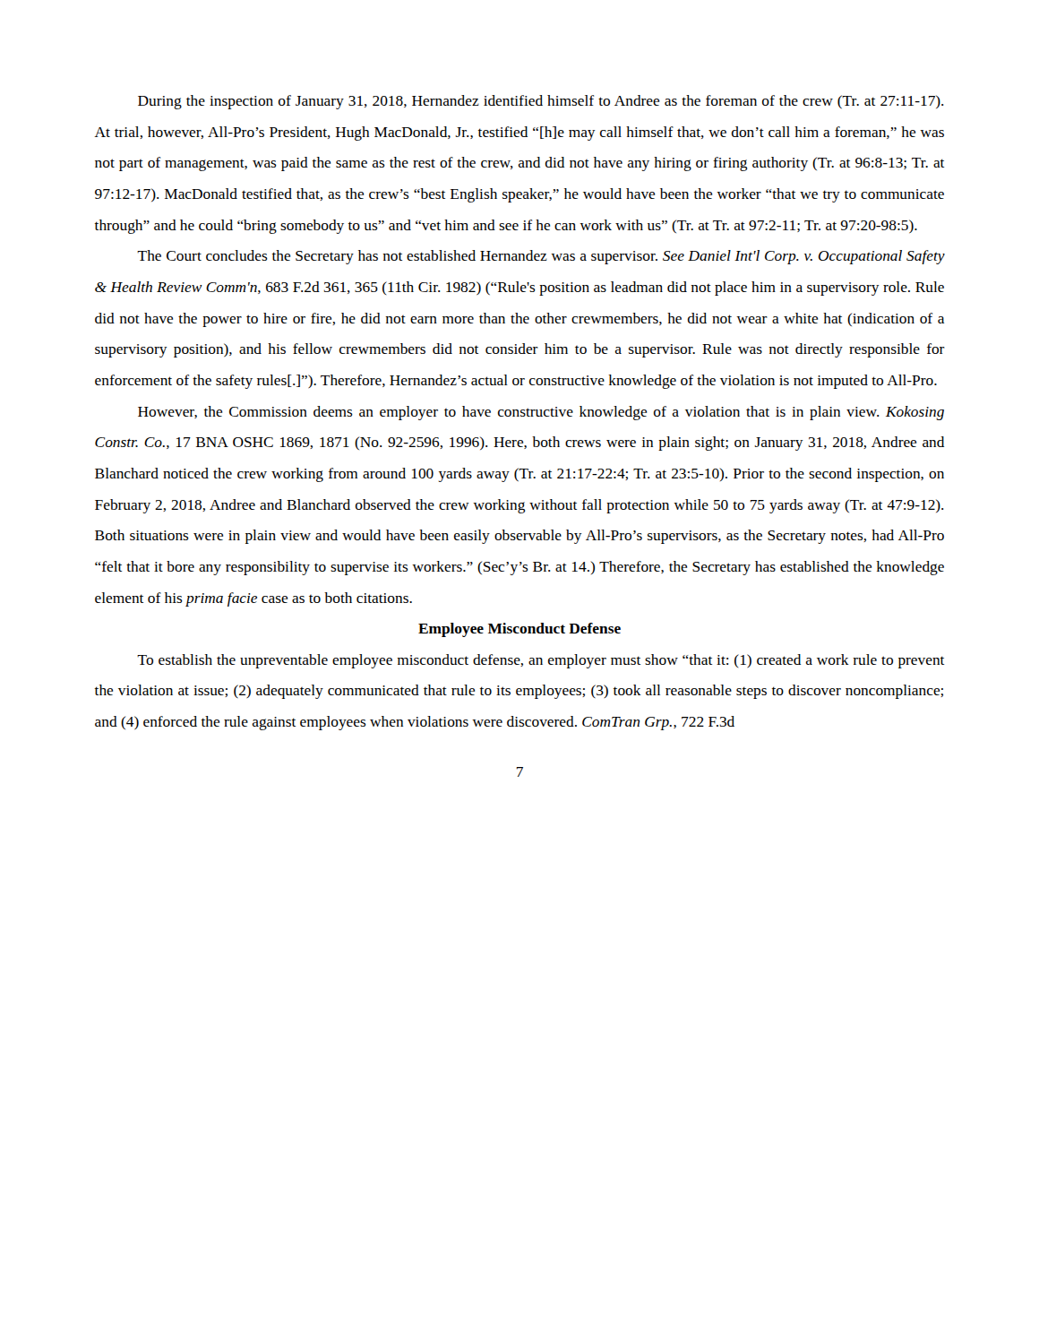During the inspection of January 31, 2018, Hernandez identified himself to Andree as the foreman of the crew (Tr. at 27:11-17). At trial, however, All-Pro’s President, Hugh MacDonald, Jr., testified “[h]e may call himself that, we don’t call him a foreman,” he was not part of management, was paid the same as the rest of the crew, and did not have any hiring or firing authority (Tr. at 96:8-13; Tr. at 97:12-17). MacDonald testified that, as the crew’s “best English speaker,” he would have been the worker “that we try to communicate through” and he could “bring somebody to us” and “vet him and see if he can work with us” (Tr. at Tr. at 97:2-11; Tr. at 97:20-98:5).
The Court concludes the Secretary has not established Hernandez was a supervisor. See Daniel Int'l Corp. v. Occupational Safety & Health Review Comm'n, 683 F.2d 361, 365 (11th Cir. 1982) (“Rule's position as leadman did not place him in a supervisory role. Rule did not have the power to hire or fire, he did not earn more than the other crewmembers, he did not wear a white hat (indication of a supervisory position), and his fellow crewmembers did not consider him to be a supervisor. Rule was not directly responsible for enforcement of the safety rules[.]”). Therefore, Hernandez’s actual or constructive knowledge of the violation is not imputed to All-Pro.
However, the Commission deems an employer to have constructive knowledge of a violation that is in plain view. Kokosing Constr. Co., 17 BNA OSHC 1869, 1871 (No. 92-2596, 1996). Here, both crews were in plain sight; on January 31, 2018, Andree and Blanchard noticed the crew working from around 100 yards away (Tr. at 21:17-22:4; Tr. at 23:5-10). Prior to the second inspection, on February 2, 2018, Andree and Blanchard observed the crew working without fall protection while 50 to 75 yards away (Tr. at 47:9-12). Both situations were in plain view and would have been easily observable by All-Pro’s supervisors, as the Secretary notes, had All-Pro “felt that it bore any responsibility to supervise its workers.” (Sec’y’s Br. at 14.) Therefore, the Secretary has established the knowledge element of his prima facie case as to both citations.
Employee Misconduct Defense
To establish the unpreventable employee misconduct defense, an employer must show “that it: (1) created a work rule to prevent the violation at issue; (2) adequately communicated that rule to its employees; (3) took all reasonable steps to discover noncompliance; and (4) enforced the rule against employees when violations were discovered. ComTran Grp., 722 F.3d
7